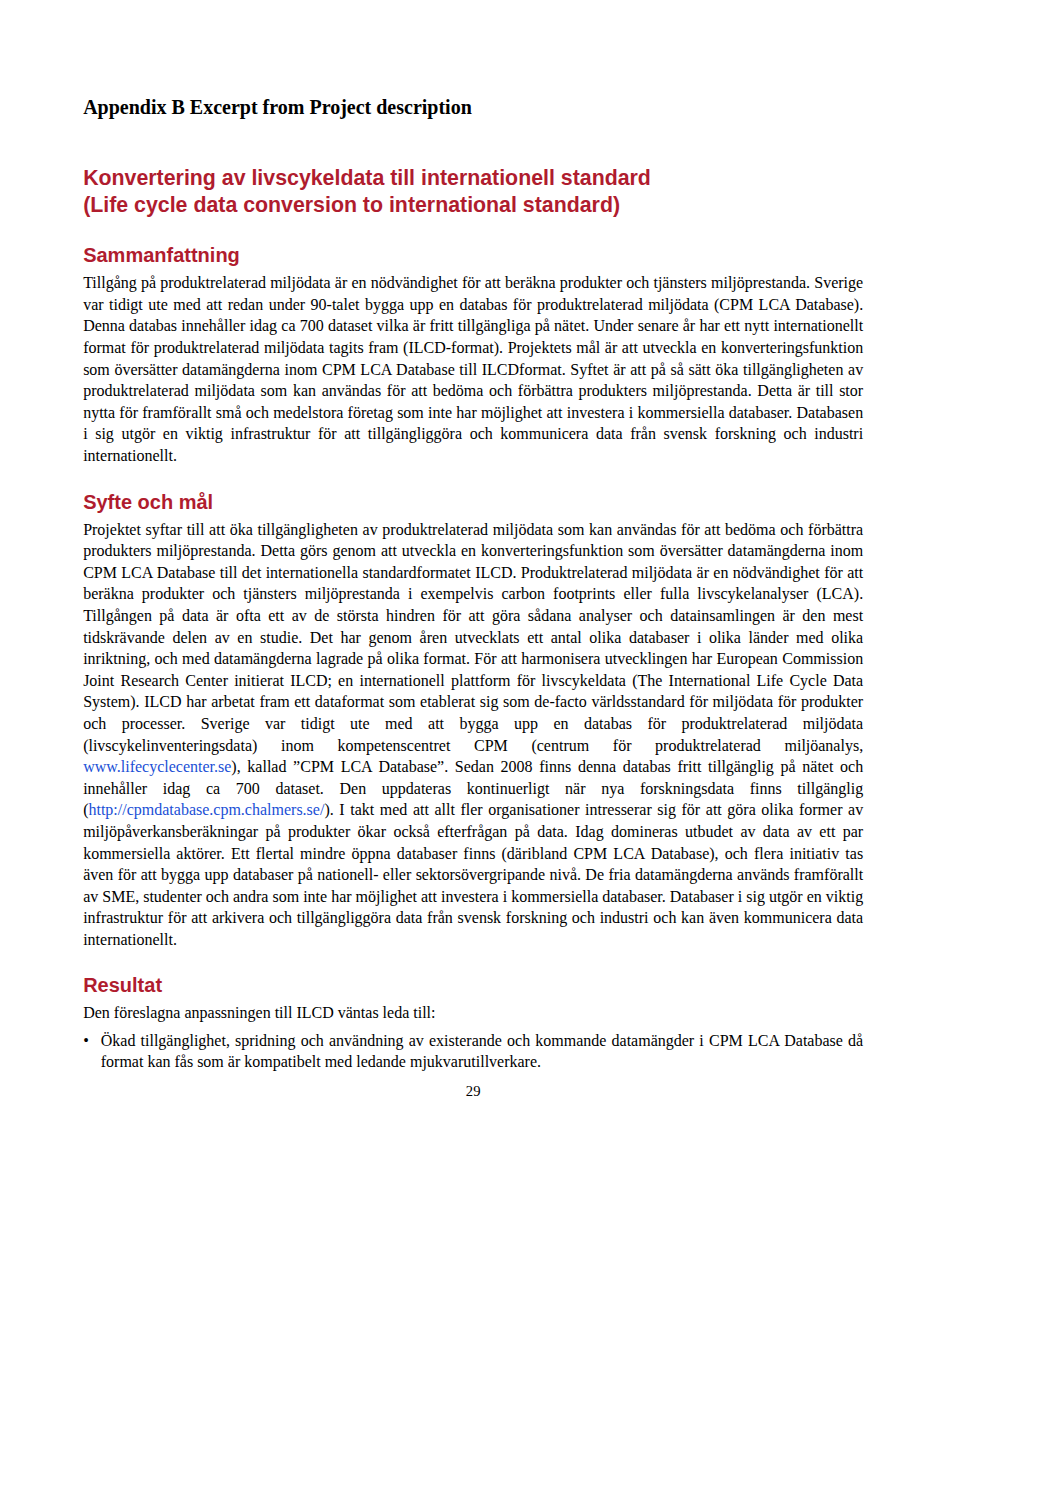Appendix B Excerpt from Project description
Konvertering av livscykeldata till internationell standard
(Life cycle data conversion to international standard)
Sammanfattning
Tillgång på produktrelaterad miljödata är en nödvändighet för att beräkna produkter och tjänsters miljöprestanda. Sverige var tidigt ute med att redan under 90-talet bygga upp en databas för produktrelaterad miljödata (CPM LCA Database). Denna databas innehåller idag ca 700 dataset vilka är fritt tillgängliga på nätet. Under senare år har ett nytt internationellt format för produktrelaterad miljödata tagits fram (ILCD-format). Projektets mål är att utveckla en konverteringsfunktion som översätter datamängderna inom CPM LCA Database till ILCDformat. Syftet är att på så sätt öka tillgängligheten av produktrelaterad miljödata som kan användas för att bedöma och förbättra produkters miljöprestanda. Detta är till stor nytta för framförallt små och medelstora företag som inte har möjlighet att investera i kommersiella databaser. Databasen i sig utgör en viktig infrastruktur för att tillgängliggöra och kommunicera data från svensk forskning och industri internationellt.
Syfte och mål
Projektet syftar till att öka tillgängligheten av produktrelaterad miljödata som kan användas för att bedöma och förbättra produkters miljöprestanda. Detta görs genom att utveckla en konverteringsfunktion som översätter datamängderna inom CPM LCA Database till det internationella standardformatet ILCD. Produktrelaterad miljödata är en nödvändighet för att beräkna produkter och tjänsters miljöprestanda i exempelvis carbon footprints eller fulla livscykelanalyser (LCA). Tillgången på data är ofta ett av de största hindren för att göra sådana analyser och datainsamlingen är den mest tidskrävande delen av en studie. Det har genom åren utvecklats ett antal olika databaser i olika länder med olika inriktning, och med datamängderna lagrade på olika format. För att harmonisera utvecklingen har European Commission Joint Research Center initierat ILCD; en internationell plattform för livscykeldata (The International Life Cycle Data System). ILCD har arbetat fram ett dataformat som etablerat sig som de-facto världsstandard för miljödata för produkter och processer. Sverige var tidigt ute med att bygga upp en databas för produktrelaterad miljödata (livscykelinventeringsdata) inom kompetenscentret CPM (centrum för produktrelaterad miljöanalys, www.lifecyclecenter.se), kallad ”CPM LCA Database”. Sedan 2008 finns denna databas fritt tillgänglig på nätet och innehåller idag ca 700 dataset. Den uppdateras kontinuerligt när nya forskningsdata finns tillgänglig (http://cpmdatabase.cpm.chalmers.se/). I takt med att allt fler organisationer intresserar sig för att göra olika former av miljöpåverkansberäkningar på produkter ökar också efterfrågan på data. Idag domineras utbudet av data av ett par kommersiella aktörer. Ett flertal mindre öppna databaser finns (däribland CPM LCA Database), och flera initiativ tas även för att bygga upp databaser på nationell- eller sektorsövergripande nivå. De fria datamängderna används framförallt av SME, studenter och andra som inte har möjlighet att investera i kommersiella databaser. Databaser i sig utgör en viktig infrastruktur för att arkivera och tillgängliggöra data från svensk forskning och industri och kan även kommunicera data internationellt.
Resultat
Den föreslagna anpassningen till ILCD väntas leda till:
Ökad tillgänglighet, spridning och användning av existerande och kommande datamängder i CPM LCA Database då format kan fås som är kompatibelt med ledande mjukvarutillverkare.
29